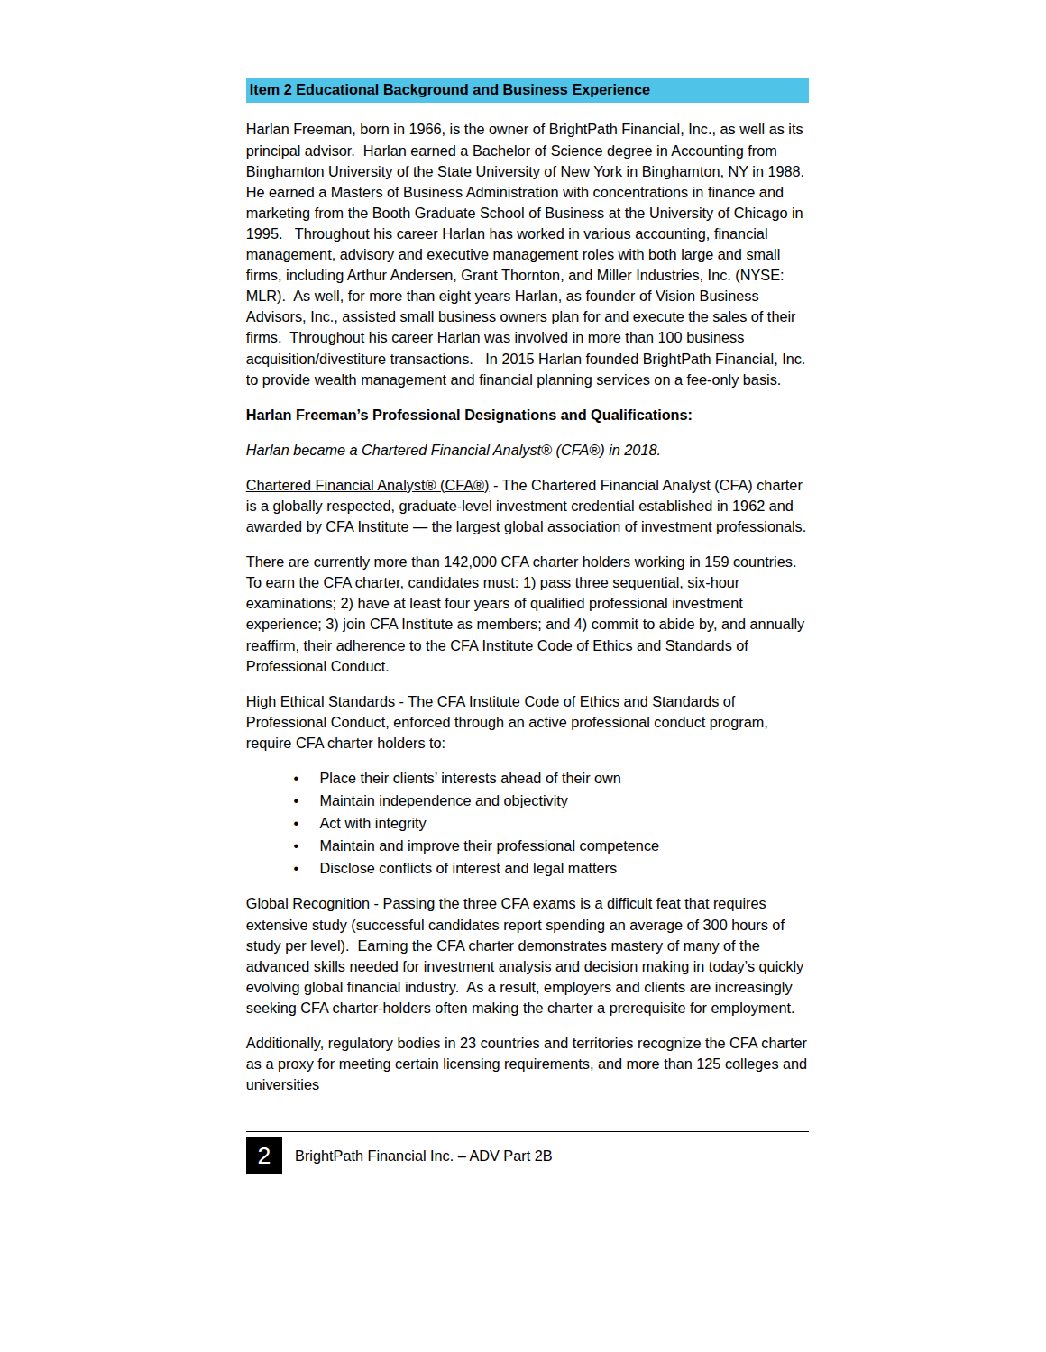Item 2 Educational Background and Business Experience
Harlan Freeman, born in 1966, is the owner of BrightPath Financial, Inc., as well as its principal advisor. Harlan earned a Bachelor of Science degree in Accounting from Binghamton University of the State University of New York in Binghamton, NY in 1988. He earned a Masters of Business Administration with concentrations in finance and marketing from the Booth Graduate School of Business at the University of Chicago in 1995. Throughout his career Harlan has worked in various accounting, financial management, advisory and executive management roles with both large and small firms, including Arthur Andersen, Grant Thornton, and Miller Industries, Inc. (NYSE: MLR). As well, for more than eight years Harlan, as founder of Vision Business Advisors, Inc., assisted small business owners plan for and execute the sales of their firms. Throughout his career Harlan was involved in more than 100 business acquisition/divestiture transactions. In 2015 Harlan founded BrightPath Financial, Inc. to provide wealth management and financial planning services on a fee-only basis.
Harlan Freeman’s Professional Designations and Qualifications:
Harlan became a Chartered Financial Analyst® (CFA®) in 2018.
Chartered Financial Analyst® (CFA®) - The Chartered Financial Analyst (CFA) charter is a globally respected, graduate-level investment credential established in 1962 and awarded by CFA Institute — the largest global association of investment professionals.
There are currently more than 142,000 CFA charter holders working in 159 countries. To earn the CFA charter, candidates must: 1) pass three sequential, six-hour examinations; 2) have at least four years of qualified professional investment experience; 3) join CFA Institute as members; and 4) commit to abide by, and annually reaffirm, their adherence to the CFA Institute Code of Ethics and Standards of Professional Conduct.
High Ethical Standards - The CFA Institute Code of Ethics and Standards of Professional Conduct, enforced through an active professional conduct program, require CFA charter holders to:
Place their clients’ interests ahead of their own
Maintain independence and objectivity
Act with integrity
Maintain and improve their professional competence
Disclose conflicts of interest and legal matters
Global Recognition - Passing the three CFA exams is a difficult feat that requires extensive study (successful candidates report spending an average of 300 hours of study per level). Earning the CFA charter demonstrates mastery of many of the advanced skills needed for investment analysis and decision making in today’s quickly evolving global financial industry. As a result, employers and clients are increasingly seeking CFA charter-holders often making the charter a prerequisite for employment.
Additionally, regulatory bodies in 23 countries and territories recognize the CFA charter as a proxy for meeting certain licensing requirements, and more than 125 colleges and universities
2
BrightPath Financial Inc. – ADV Part 2B